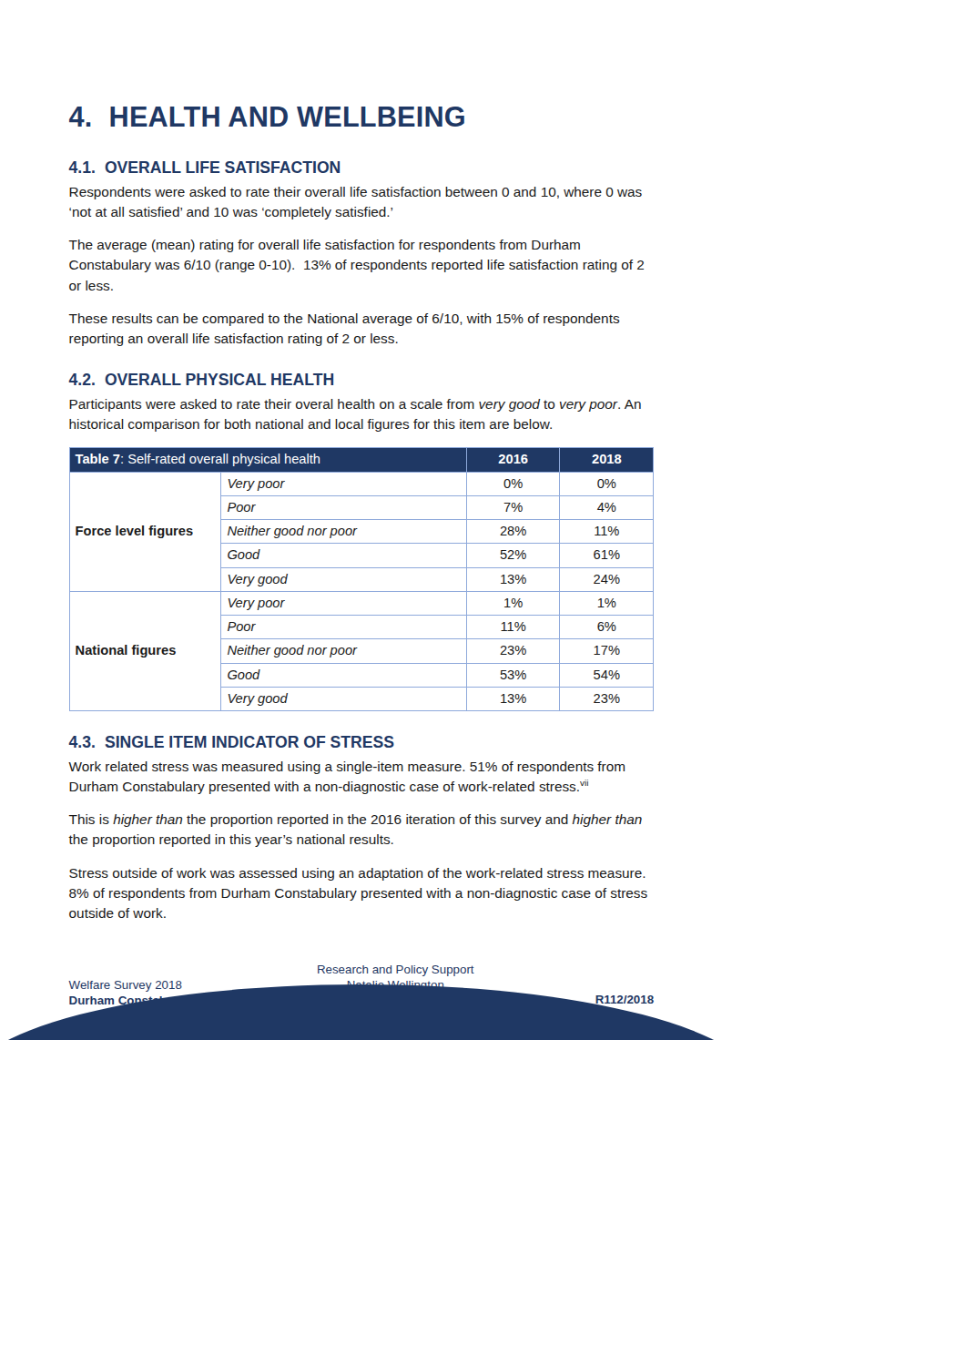4. HEALTH AND WELLBEING
4.1. OVERALL LIFE SATISFACTION
Respondents were asked to rate their overall life satisfaction between 0 and 10, where 0 was ‘not at all satisfied’ and 10 was ‘completely satisfied.’
The average (mean) rating for overall life satisfaction for respondents from Durham Constabulary was 6/10 (range 0-10). 13% of respondents reported life satisfaction rating of 2 or less.
These results can be compared to the National average of 6/10, with 15% of respondents reporting an overall life satisfaction rating of 2 or less.
4.2. OVERALL PHYSICAL HEALTH
Participants were asked to rate their overal health on a scale from very good to very poor. An historical comparison for both national and local figures for this item are below.
| Table 7 : Self-rated overall physical health | 2016 | 2018 |
| --- | --- | --- |
| Force level figures | Very poor | 0% | 0% |
| Poor | 7% | 4% |
| Neither good nor poor | 28% | 11% |
| Good | 52% | 61% |
| Very good | 13% | 24% |
| National figures | Very poor | 1% | 1% |
| Poor | 11% | 6% |
| Neither good nor poor | 23% | 17% |
| Good | 53% | 54% |
| Very good | 13% | 23% |
4.3. SINGLE ITEM INDICATOR OF STRESS
Work related stress was measured using a single-item measure. 51% of respondents from Durham Constabulary presented with a non-diagnostic case of work-related stress.vii
This is higher than the proportion reported in the 2016 iteration of this survey and higher than the proportion reported in this year’s national results.
Stress outside of work was assessed using an adaptation of the work-related stress measure. 8% of respondents from Durham Constabulary presented with a non-diagnostic case of stress outside of work.
Welfare Survey 2018 Durham Constabulary
Research and Policy Support
Natalie Wellington
11
R112/2018